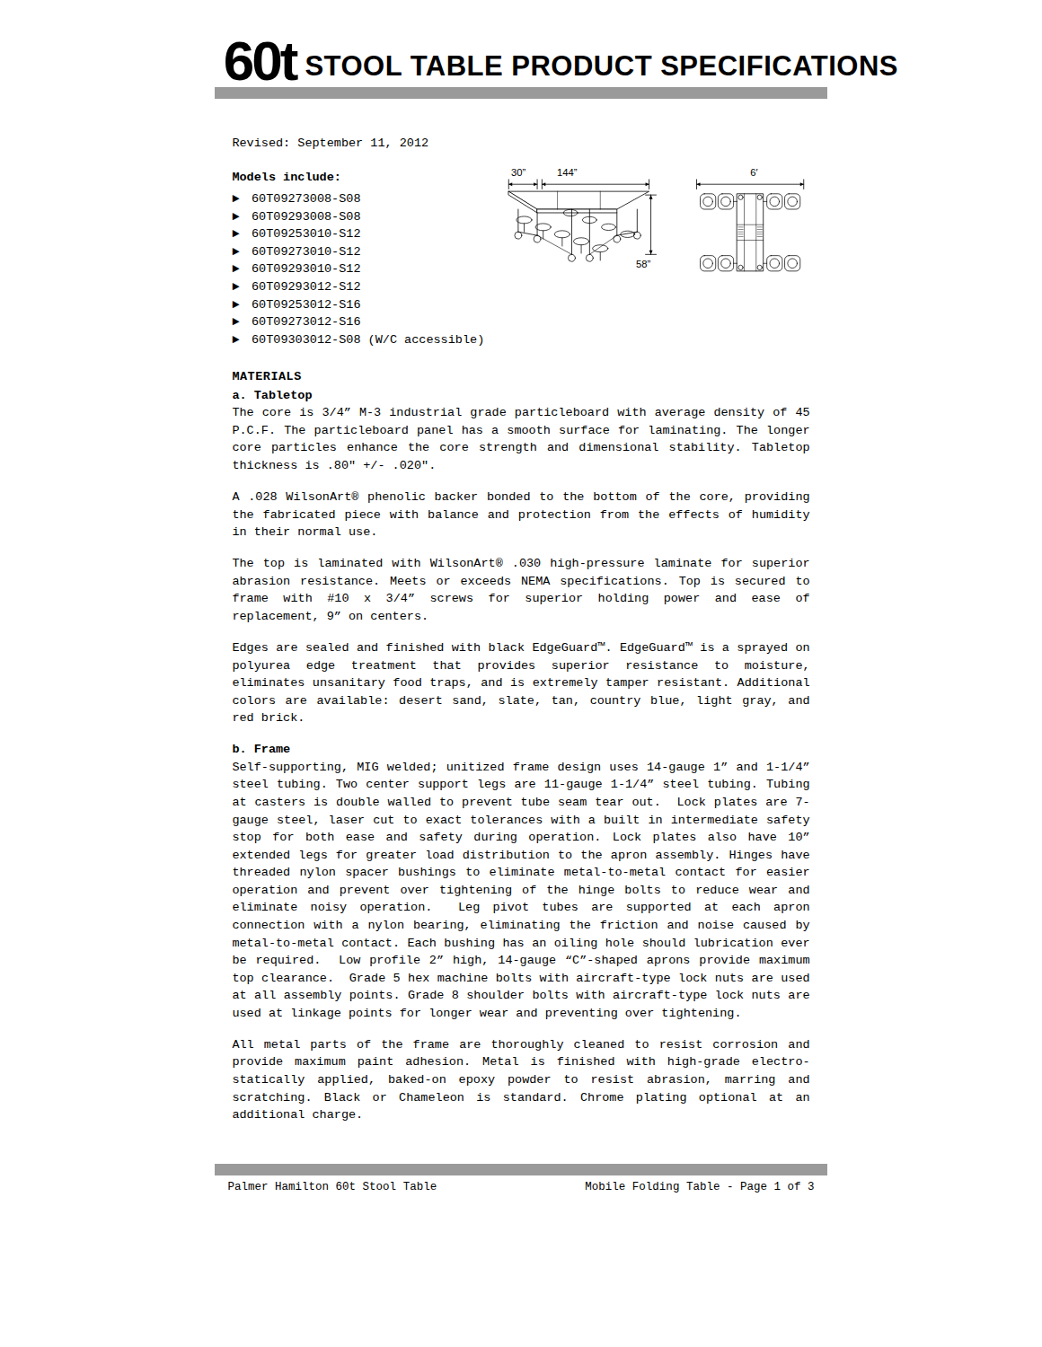60t
STOOL TABLE PRODUCT SPECIFICATIONS
Revised: September 11, 2012
Models include:
►60T09273008-S08
►60T09293008-S08
►60T09253010-S12
►60T09273010-S12
►60T09293010-S12
►60T09293012-S12
►60T09253012-S16
►60T09273012-S16
►60T09303012-S08 (W/C accessible)
30” 144” 58” 6′
MATERIALS
a. Tabletop
The core is 3/4” M-3 industrial grade particleboard with average density of 45 P.C.F. The particleboard panel has a smooth surface for laminating. The longer core particles enhance the core strength and dimensional stability. Tabletop thickness is .80" +/- .020".
A .028 WilsonArt® phenolic backer bonded to the bottom of the core, providing the fabricated piece with balance and protection from the effects of humidity in their normal use.
The top is laminated with WilsonArt® .030 high-pressure laminate for superior abrasion resistance. Meets or exceeds NEMA specifications. Top is secured to frame with #10 x 3/4” screws for superior holding power and ease of replacement, 9” on centers.
Edges are sealed and finished with black EdgeGuard™. EdgeGuard™ is a sprayed on polyurea edge treatment that provides superior resistance to moisture, eliminates unsanitary food traps, and is extremely tamper resistant. Additional colors are available: desert sand, slate, tan, country blue, light gray, and red brick.
b. Frame
Self-supporting, MIG welded; unitized frame design uses 14-gauge 1” and 1-1/4” steel tubing. Two center support legs are 11-gauge 1-1/4” steel tubing. Tubing at casters is double walled to prevent tube seam tear out. Lock plates are 7-gauge steel, laser cut to exact tolerances with a built in intermediate safety stop for both ease and safety during operation. Lock plates also have 10” extended legs for greater load distribution to the apron assembly. Hinges have threaded nylon spacer bushings to eliminate metal-to-metal contact for easier operation and prevent over tightening of the hinge bolts to reduce wear and eliminate noisy operation. Leg pivot tubes are supported at each apron connection with a nylon bearing, eliminating the friction and noise caused by metal-to-metal contact. Each bushing has an oiling hole should lubrication ever be required. Low profile 2” high, 14-gauge “C”-shaped aprons provide maximum top clearance. Grade 5 hex machine bolts with aircraft-type lock nuts are used at all assembly points. Grade 8 shoulder bolts with aircraft-type lock nuts are used at linkage points for longer wear and preventing over tightening.
All metal parts of the frame are thoroughly cleaned to resist corrosion and provide maximum paint adhesion. Metal is finished with high-grade electro-statically applied, baked-on epoxy powder to resist abrasion, marring and scratching. Black or Chameleon is standard. Chrome plating optional at an additional charge.
Palmer Hamilton 60t Stool Table Mobile Folding Table - Page 1 of 3